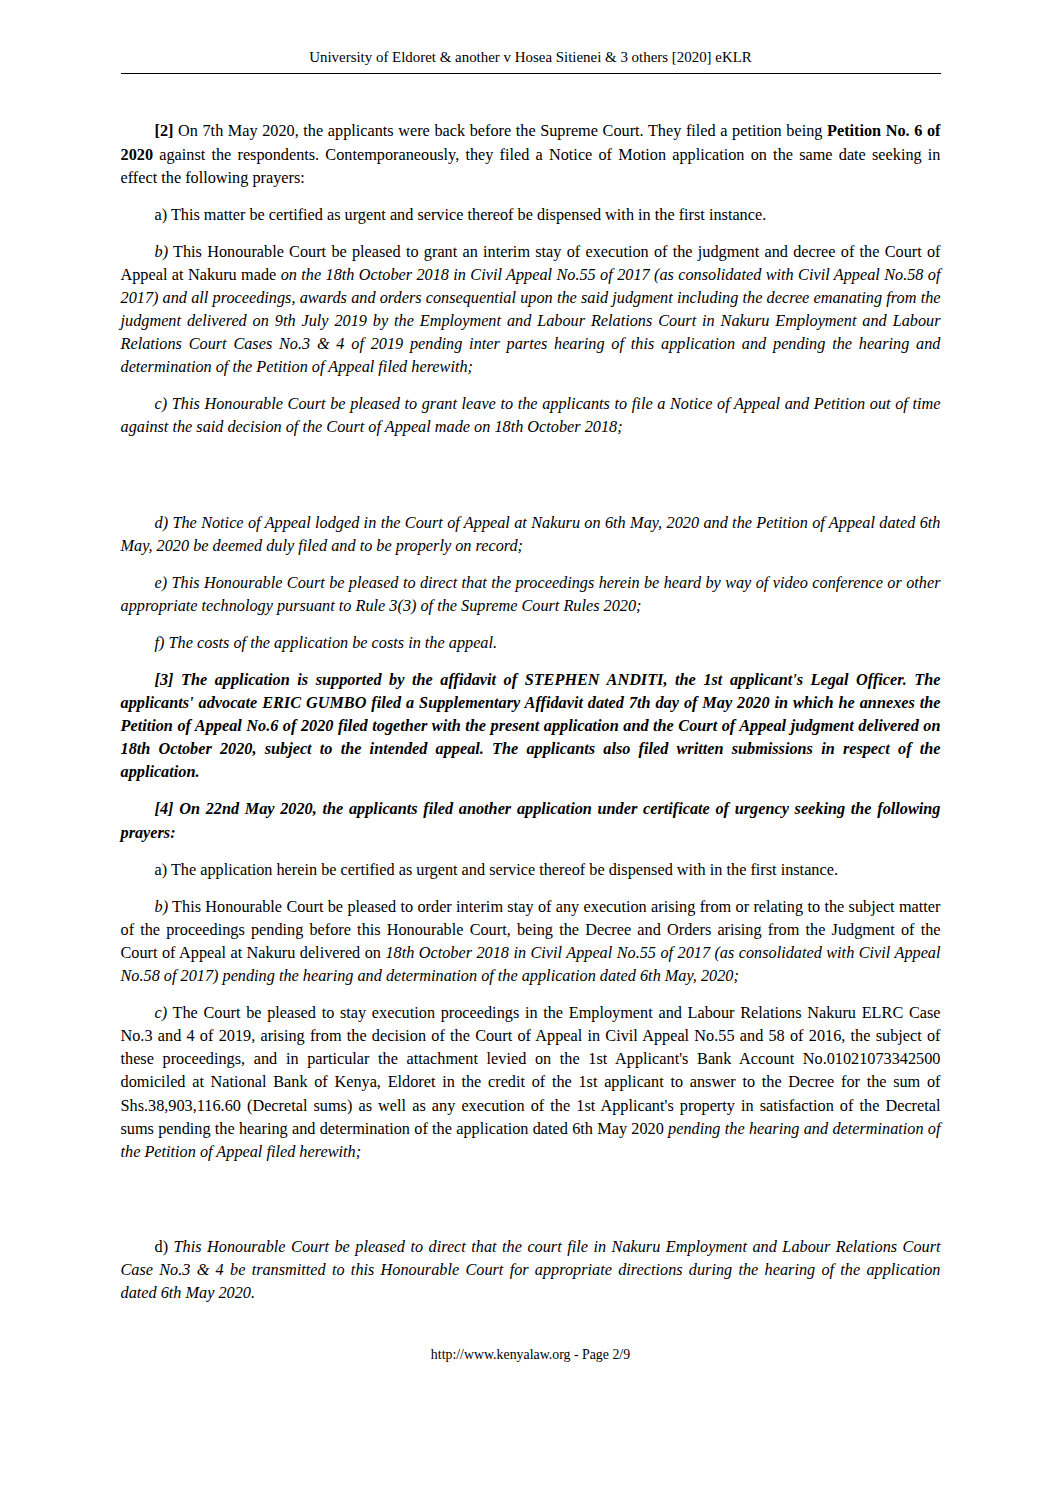University of Eldoret & another v Hosea Sitienei & 3 others [2020] eKLR
[2] On 7th May 2020, the applicants were back before the Supreme Court. They filed a petition being Petition No. 6 of 2020 against the respondents. Contemporaneously, they filed a Notice of Motion application on the same date seeking in effect the following prayers:
a) This matter be certified as urgent and service thereof be dispensed with in the first instance.
b) This Honourable Court be pleased to grant an interim stay of execution of the judgment and decree of the Court of Appeal at Nakuru made on the 18th October 2018 in Civil Appeal No.55 of 2017 (as consolidated with Civil Appeal No.58 of 2017) and all proceedings, awards and orders consequential upon the said judgment including the decree emanating from the judgment delivered on 9th July 2019 by the Employment and Labour Relations Court in Nakuru Employment and Labour Relations Court Cases No.3 & 4 of 2019 pending inter partes hearing of this application and pending the hearing and determination of the Petition of Appeal filed herewith;
c) This Honourable Court be pleased to grant leave to the applicants to file a Notice of Appeal and Petition out of time against the said decision of the Court of Appeal made on 18th October 2018;
d) The Notice of Appeal lodged in the Court of Appeal at Nakuru on 6th May, 2020 and the Petition of Appeal dated 6th May, 2020 be deemed duly filed and to be properly on record;
e) This Honourable Court be pleased to direct that the proceedings herein be heard by way of video conference or other appropriate technology pursuant to Rule 3(3) of the Supreme Court Rules 2020;
f) The costs of the application be costs in the appeal.
[3] The application is supported by the affidavit of STEPHEN ANDITI, the 1st applicant's Legal Officer. The applicants' advocate ERIC GUMBO filed a Supplementary Affidavit dated 7th day of May 2020 in which he annexes the Petition of Appeal No.6 of 2020 filed together with the present application and the Court of Appeal judgment delivered on 18th October 2020, subject to the intended appeal. The applicants also filed written submissions in respect of the application.
[4] On 22nd May 2020, the applicants filed another application under certificate of urgency seeking the following prayers:
a) The application herein be certified as urgent and service thereof be dispensed with in the first instance.
b) This Honourable Court be pleased to order interim stay of any execution arising from or relating to the subject matter of the proceedings pending before this Honourable Court, being the Decree and Orders arising from the Judgment of the Court of Appeal at Nakuru delivered on 18th October 2018 in Civil Appeal No.55 of 2017 (as consolidated with Civil Appeal No.58 of 2017) pending the hearing and determination of the application dated 6th May, 2020;
c) The Court be pleased to stay execution proceedings in the Employment and Labour Relations Nakuru ELRC Case No.3 and 4 of 2019, arising from the decision of the Court of Appeal in Civil Appeal No.55 and 58 of 2016, the subject of these proceedings, and in particular the attachment levied on the 1st Applicant's Bank Account No.01021073342500 domiciled at National Bank of Kenya, Eldoret in the credit of the 1st applicant to answer to the Decree for the sum of Shs.38,903,116.60 (Decretal sums) as well as any execution of the 1st Applicant's property in satisfaction of the Decretal sums pending the hearing and determination of the application dated 6th May 2020 pending the hearing and determination of the Petition of Appeal filed herewith;
d) This Honourable Court be pleased to direct that the court file in Nakuru Employment and Labour Relations Court Case No.3 & 4 be transmitted to this Honourable Court for appropriate directions during the hearing of the application dated 6th May 2020.
http://www.kenyalaw.org - Page 2/9